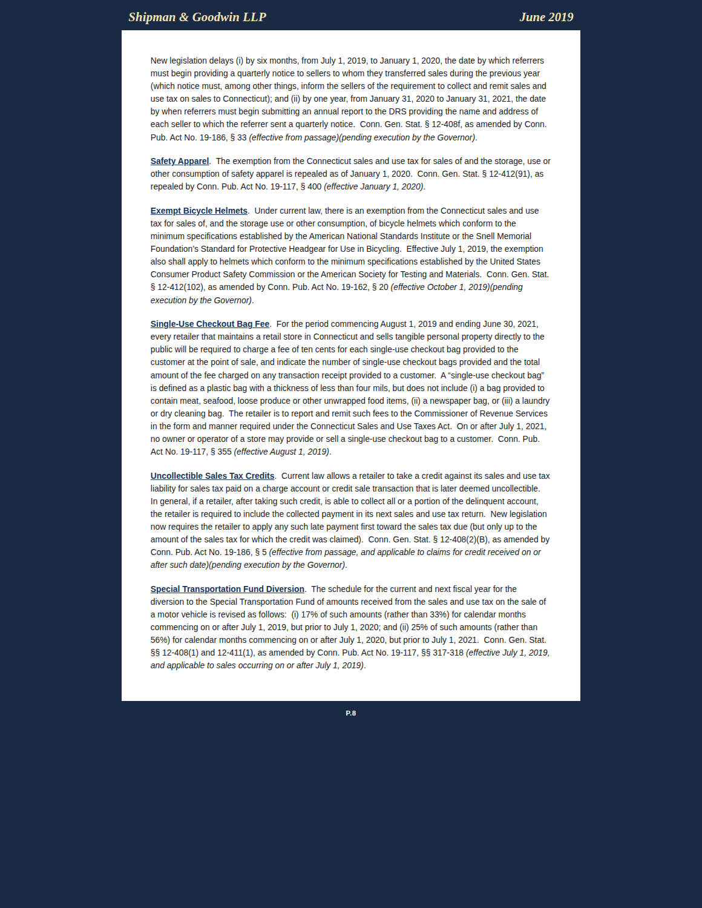Shipman & Goodwin LLP
June 2019
New legislation delays (i) by six months, from July 1, 2019, to January 1, 2020, the date by which referrers must begin providing a quarterly notice to sellers to whom they transferred sales during the previous year (which notice must, among other things, inform the sellers of the requirement to collect and remit sales and use tax on sales to Connecticut); and (ii) by one year, from January 31, 2020 to January 31, 2021, the date by when referrers must begin submitting an annual report to the DRS providing the name and address of each seller to which the referrer sent a quarterly notice. Conn. Gen. Stat. § 12-408f, as amended by Conn. Pub. Act No. 19-186, § 33 (effective from passage)(pending execution by the Governor).
Safety Apparel. The exemption from the Connecticut sales and use tax for sales of and the storage, use or other consumption of safety apparel is repealed as of January 1, 2020. Conn. Gen. Stat. § 12-412(91), as repealed by Conn. Pub. Act No. 19-117, § 400 (effective January 1, 2020).
Exempt Bicycle Helmets. Under current law, there is an exemption from the Connecticut sales and use tax for sales of, and the storage use or other consumption, of bicycle helmets which conform to the minimum specifications established by the American National Standards Institute or the Snell Memorial Foundation’s Standard for Protective Headgear for Use in Bicycling. Effective July 1, 2019, the exemption also shall apply to helmets which conform to the minimum specifications established by the United States Consumer Product Safety Commission or the American Society for Testing and Materials. Conn. Gen. Stat. § 12-412(102), as amended by Conn. Pub. Act No. 19-162, § 20 (effective October 1, 2019)(pending execution by the Governor).
Single-Use Checkout Bag Fee. For the period commencing August 1, 2019 and ending June 30, 2021, every retailer that maintains a retail store in Connecticut and sells tangible personal property directly to the public will be required to charge a fee of ten cents for each single-use checkout bag provided to the customer at the point of sale, and indicate the number of single-use checkout bags provided and the total amount of the fee charged on any transaction receipt provided to a customer. A “single-use checkout bag” is defined as a plastic bag with a thickness of less than four mils, but does not include (i) a bag provided to contain meat, seafood, loose produce or other unwrapped food items, (ii) a newspaper bag, or (iii) a laundry or dry cleaning bag. The retailer is to report and remit such fees to the Commissioner of Revenue Services in the form and manner required under the Connecticut Sales and Use Taxes Act. On or after July 1, 2021, no owner or operator of a store may provide or sell a single-use checkout bag to a customer. Conn. Pub. Act No. 19-117, § 355 (effective August 1, 2019).
Uncollectible Sales Tax Credits. Current law allows a retailer to take a credit against its sales and use tax liability for sales tax paid on a charge account or credit sale transaction that is later deemed uncollectible. In general, if a retailer, after taking such credit, is able to collect all or a portion of the delinquent account, the retailer is required to include the collected payment in its next sales and use tax return. New legislation now requires the retailer to apply any such late payment first toward the sales tax due (but only up to the amount of the sales tax for which the credit was claimed). Conn. Gen. Stat. § 12-408(2)(B), as amended by Conn. Pub. Act No. 19-186, § 5 (effective from passage, and applicable to claims for credit received on or after such date)(pending execution by the Governor).
Special Transportation Fund Diversion. The schedule for the current and next fiscal year for the diversion to the Special Transportation Fund of amounts received from the sales and use tax on the sale of a motor vehicle is revised as follows: (i) 17% of such amounts (rather than 33%) for calendar months commencing on or after July 1, 2019, but prior to July 1, 2020; and (ii) 25% of such amounts (rather than 56%) for calendar months commencing on or after July 1, 2020, but prior to July 1, 2021. Conn. Gen. Stat. §§ 12-408(1) and 12-411(1), as amended by Conn. Pub. Act No. 19-117, §§ 317-318 (effective July 1, 2019, and applicable to sales occurring on or after July 1, 2019).
P.8